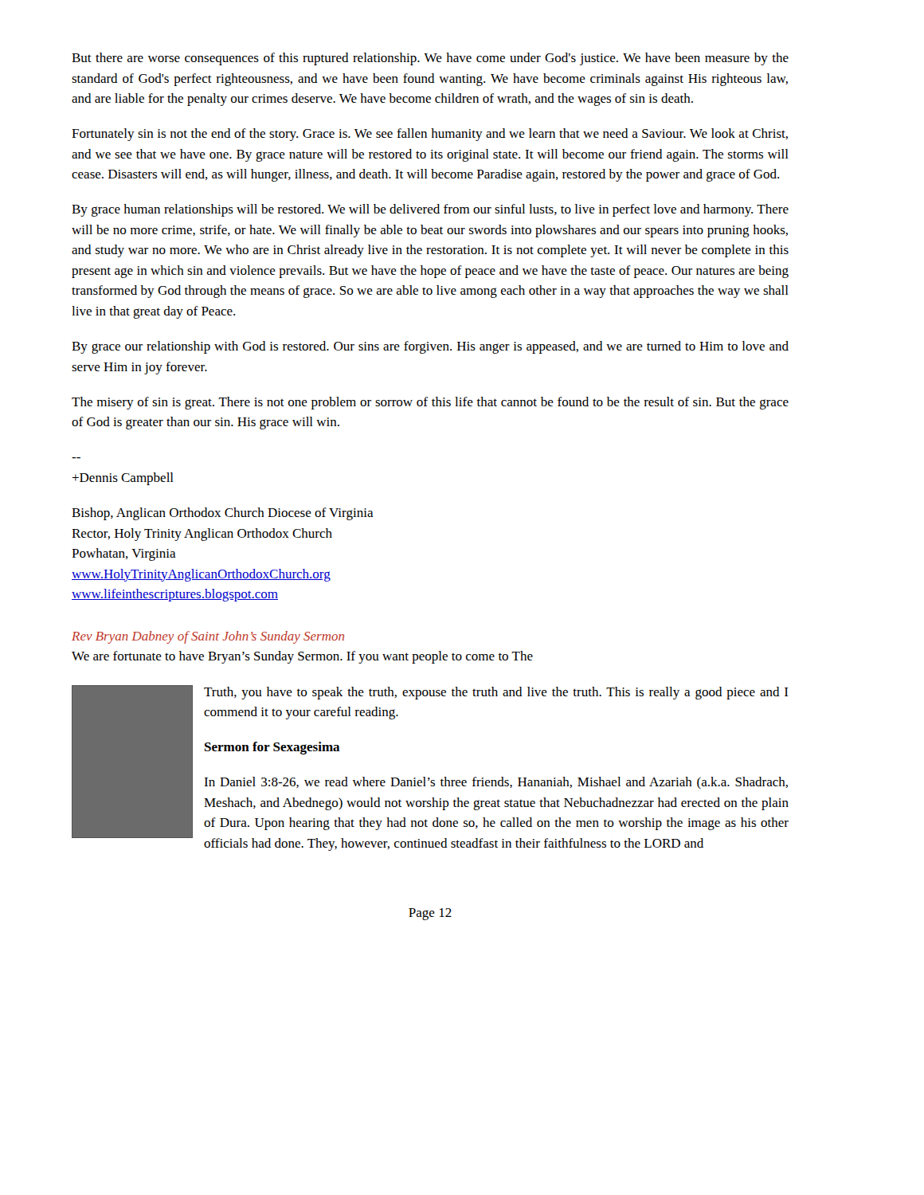But there are worse consequences of this ruptured relationship. We have come under God's justice. We have been measure by the standard of God's perfect righteousness, and we have been found wanting. We have become criminals against His righteous law, and are liable for the penalty our crimes deserve. We have become children of wrath, and the wages of sin is death.
Fortunately sin is not the end of the story. Grace is. We see fallen humanity and we learn that we need a Saviour. We look at Christ, and we see that we have one. By grace nature will be restored to its original state. It will become our friend again. The storms will cease. Disasters will end, as will hunger, illness, and death. It will become Paradise again, restored by the power and grace of God.
By grace human relationships will be restored. We will be delivered from our sinful lusts, to live in perfect love and harmony. There will be no more crime, strife, or hate. We will finally be able to beat our swords into plowshares and our spears into pruning hooks, and study war no more. We who are in Christ already live in the restoration. It is not complete yet. It will never be complete in this present age in which sin and violence prevails. But we have the hope of peace and we have the taste of peace. Our natures are being transformed by God through the means of grace. So we are able to live among each other in a way that approaches the way we shall live in that great day of Peace.
By grace our relationship with God is restored. Our sins are forgiven. His anger is appeased, and we are turned to Him to love and serve Him in joy forever.
The misery of sin is great. There is not one problem or sorrow of this life that cannot be found to be the result of sin. But the grace of God is greater than our sin. His grace will win.
--
+Dennis Campbell
Bishop, Anglican Orthodox Church Diocese of Virginia
Rector, Holy Trinity Anglican Orthodox Church
Powhatan, Virginia
www.HolyTrinityAnglicanOrthodoxChurch.org
www.lifeinthescriptures.blogspot.com
Rev Bryan Dabney of Saint John’s Sunday Sermon
We are fortunate to have Bryan’s Sunday Sermon. If you want people to come to The
Truth, you have to speak the truth, expouse the truth and live the truth. This is really a good piece and I commend it to your careful reading.
Sermon for Sexagesima
In Daniel 3:8-26, we read where Daniel’s three friends, Hananiah, Mishael and Azariah (a.k.a. Shadrach, Meshach, and Abednego) would not worship the great statue that Nebuchadnezzar had erected on the plain of Dura. Upon hearing that they had not done so, he called on the men to worship the image as his other officials had done. They, however, continued steadfast in their faithfulness to the LORD and
Page 12